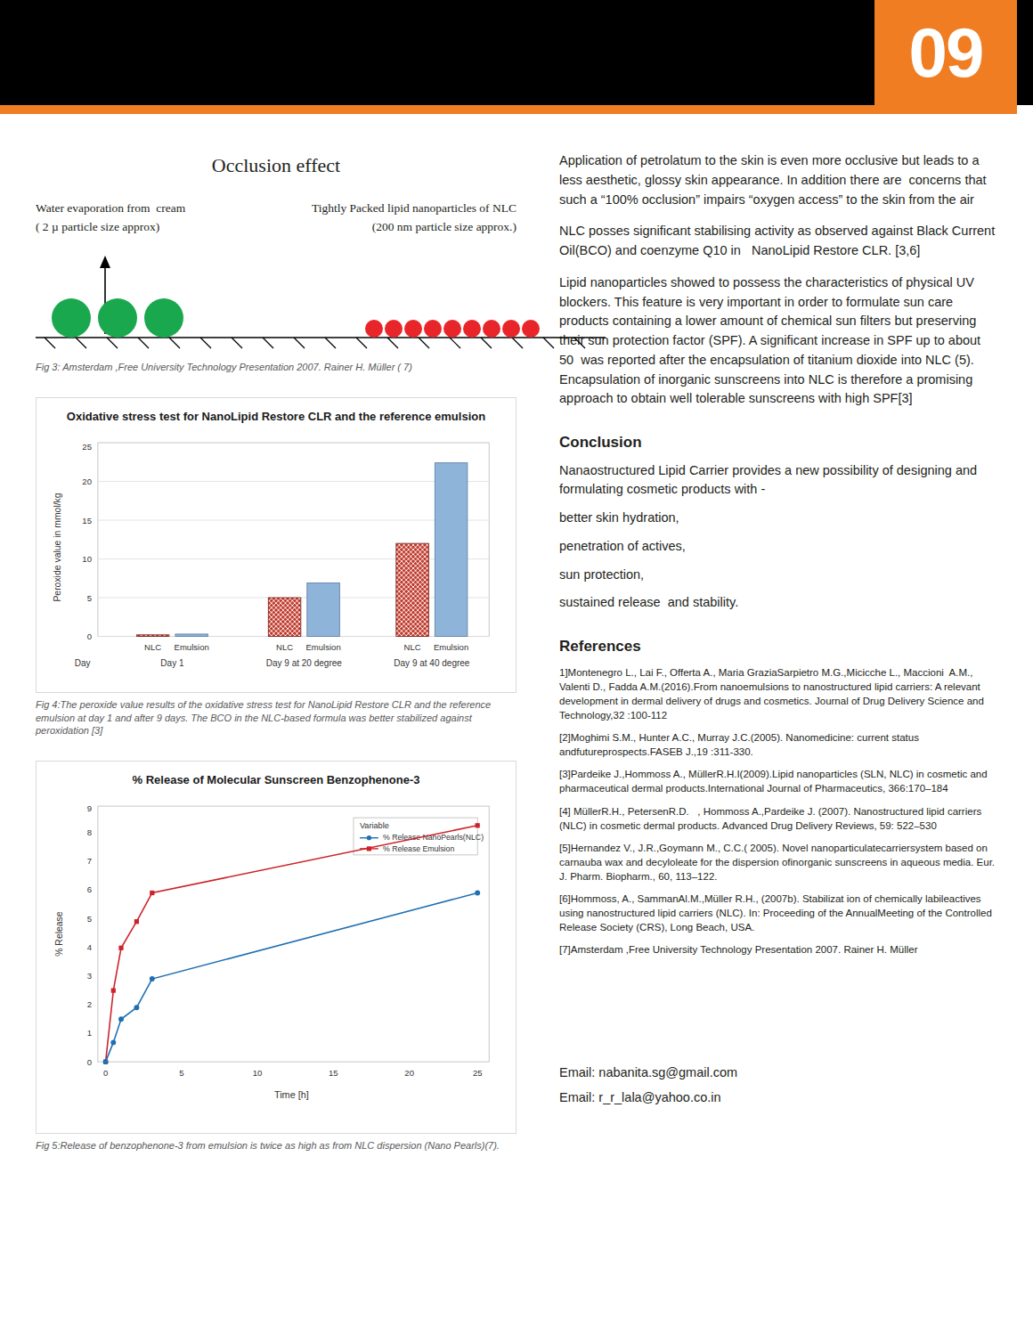09
Occlusion effect
Water evaporation from cream Tightly Packed lipid nanoparticles of NLC
( 2 µ particle size approx) (200 nm particle size approx.)
Fig 3: Amsterdam ,Free University Technology Presentation 2007. Rainer H. Müller ( 7)
Oxidative stress test for NanoLipid Restore CLR and the reference emulsion
Peroxide value in mmol/kg 0 5 10 15 20 25 NLC Emulsion NLC Emulsion NLC Emulsion Day 1 Day 9 at 20 degree Day 9 at 40 degree Day
Fig 4:The peroxide value results of the oxidative stress test for NanoLipid Restore CLR and the reference emulsion at day 1 and after 9 days. The BCO in the NLC-based formula was better stabilized against peroxidation [3]
% Release of Molecular Sunscreen Benzophenone-3
% Release 0 1 2 3 4 5 6 7 8 9 0 5 10 15 20 25 Time [h] Variable % Release NanoPearls(NLC) % Release Emulsion
Fig 5:Release of benzophenone-3 from emulsion is twice as high as from NLC dispersion (Nano Pearls)(7).
Application of petrolatum to the skin is even more occlusive but leads to a less aesthetic, glossy skin appearance. In addition there are concerns that such a “100% occlusion” impairs “oxygen access” to the skin from the air
NLC posses significant stabilising activity as observed against Black Current Oil(BCO) and coenzyme Q10 in NanoLipid Restore CLR. [3,6]
Lipid nanoparticles showed to possess the characteristics of physical UV blockers. This feature is very important in order to formulate sun care products containing a lower amount of chemical sun filters but preserving their sun protection factor (SPF). A significant increase in SPF up to about 50 was reported after the encapsulation of titanium dioxide into NLC (5). Encapsulation of inorganic sunscreens into NLC is therefore a promising approach to obtain well tolerable sunscreens with high SPF[3]
Conclusion
Nanaostructured Lipid Carrier provides a new possibility of designing and formulating cosmetic products with -
better skin hydration,
penetration of actives,
sun protection,
sustained release and stability.
References
1]Montenegro L., Lai F., Offerta A., Maria GraziaSarpietro M.G.,Micicche L., Maccioni A.M., Valenti D., Fadda A.M.(2016).From nanoemulsions to nanostructured lipid carriers: A relevant development in dermal delivery of drugs and cosmetics. Journal of Drug Delivery Science and Technology,32 :100-112
[2]Moghimi S.M., Hunter A.C., Murray J.C.(2005). Nanomedicine: current status andfutureprospects.FASEB J.,19 :311-330.
[3]Pardeike J.,Hommoss A., MüllerR.H.I(2009).Lipid nanoparticles (SLN, NLC) in cosmetic and pharmaceutical dermal products.International Journal of Pharmaceutics, 366:170–184
[4] MüllerR.H., PetersenR.D. , Hommoss A.,Pardeike J. (2007). Nanostructured lipid carriers (NLC) in cosmetic dermal products. Advanced Drug Delivery Reviews, 59: 522–530
[5]Hernandez V., J.R.,Goymann M., C.C.( 2005). Novel nanoparticulatecarriersystem based on carnauba wax and decyloleate for the dispersion ofinorganic sunscreens in aqueous media. Eur. J. Pharm. Biopharm., 60, 113–122.
[6]Hommoss, A., SammanAl.M.,Müller R.H., (2007b). Stabilizat ion of chemically labileactives using nanostructured lipid carriers (NLC). In: Proceeding of the AnnualMeeting of the Controlled Release Society (CRS), Long Beach, USA.
[7]Amsterdam ,Free University Technology Presentation 2007. Rainer H. Müller
Email: nabanita.sg@gmail.com
Email: r_r_lala@yahoo.co.in